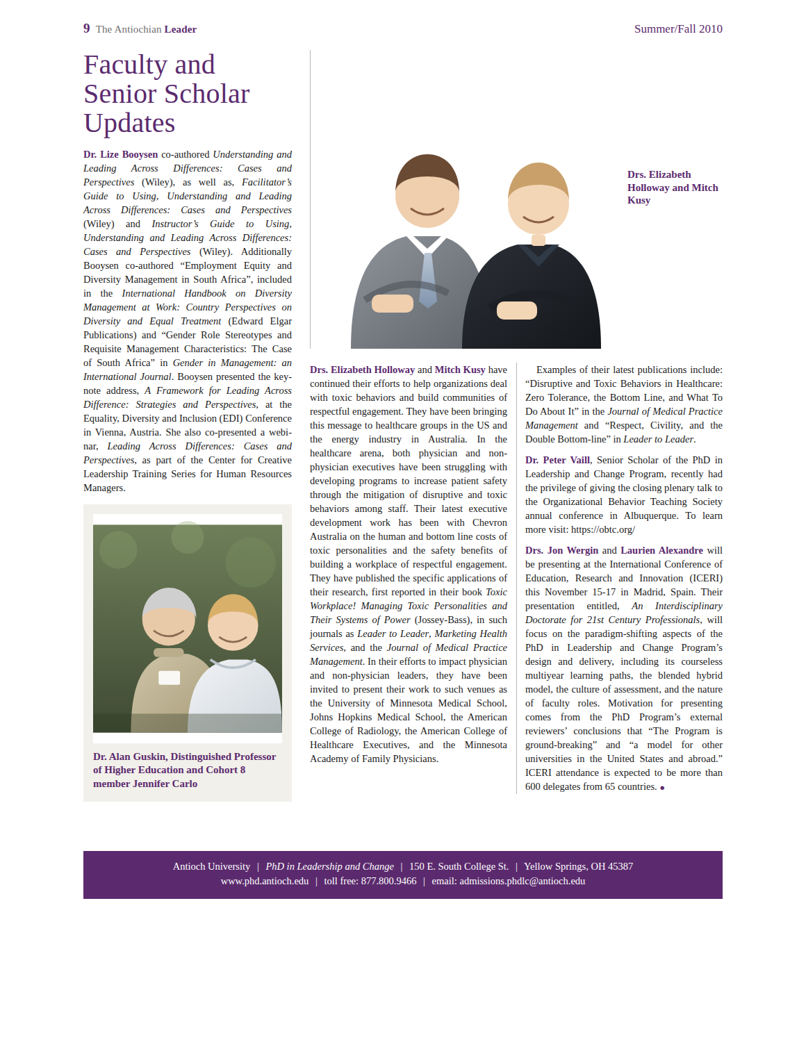9 The Antiochian Leader
Summer/Fall 2010
Faculty and
Senior Scholar
Updates
Dr. Lize Booysen co-authored Understanding and Leading Across Differences: Cases and Perspectives (Wiley), as well as, Facilitator’s Guide to Using, Understanding and Leading Across Differences: Cases and Perspectives (Wiley) and Instructor’s Guide to Using, Understanding and Leading Across Differences: Cases and Perspectives (Wiley). Additionally Booysen co-authored “Employment Equity and Diversity Management in South Africa”, included in the International Handbook on Diversity Management at Work: Country Perspectives on Diversity and Equal Treatment (Edward Elgar Publications) and “Gender Role Stereotypes and Requisite Management Characteristics: The Case of South Africa” in Gender in Management: an International Journal. Booysen presented the keynote address, A Framework for Leading Across Difference: Strategies and Perspectives, at the Equality, Diversity and Inclusion (EDI) Conference in Vienna, Austria. She also co-presented a webinar, Leading Across Differences: Cases and Perspectives, as part of the Center for Creative Leadership Training Series for Human Resources Managers.
Dr. Alan Guskin, Distinguished Professor of Higher Education and Cohort 8 member Jennifer Carlo
Drs. Elizabeth Holloway and Mitch Kusy
Drs. Elizabeth Holloway and Mitch Kusy have continued their efforts to help organizations deal with toxic behaviors and build communities of respectful engagement. They have been bringing this message to healthcare groups in the US and the energy industry in Australia. In the healthcare arena, both physician and non-physician executives have been struggling with developing programs to increase patient safety through the mitigation of disruptive and toxic behaviors among staff. Their latest executive development work has been with Chevron Australia on the human and bottom line costs of toxic personalities and the safety benefits of building a workplace of respectful engagement. They have published the specific applications of their research, first reported in their book Toxic Workplace! Managing Toxic Personalities and Their Systems of Power (Jossey-Bass), in such journals as Leader to Leader, Marketing Health Services, and the Journal of Medical Practice Management. In their efforts to impact physician and non-physician leaders, they have been invited to present their work to such venues as the University of Minnesota Medical School, Johns Hopkins Medical School, the American College of Radiology, the American College of Healthcare Executives, and the Minnesota Academy of Family Physicians.
Examples of their latest publications include: “Disruptive and Toxic Behaviors in Healthcare: Zero Tolerance, the Bottom Line, and What To Do About It” in the Journal of Medical Practice Management and “Respect, Civility, and the Double Bottom-line” in Leader to Leader.
Dr. Peter Vaill, Senior Scholar of the PhD in Leadership and Change Program, recently had the privilege of giving the closing plenary talk to the Organizational Behavior Teaching Society annual conference in Albuquerque. To learn more visit: https://obtc.org/
Drs. Jon Wergin and Laurien Alexandre will be presenting at the International Conference of Education, Research and Innovation (ICERI) this November 15-17 in Madrid, Spain. Their presentation entitled, An Interdisciplinary Doctorate for 21st Century Professionals, will focus on the paradigm-shifting aspects of the PhD in Leadership and Change Program’s design and delivery, including its courseless multiyear learning paths, the blended hybrid model, the culture of assessment, and the nature of faculty roles. Motivation for presenting comes from the PhD Program’s external reviewers’ conclusions that “The Program is ground-breaking” and “a model for other universities in the United States and abroad.” ICERI attendance is expected to be more than 600 delegates from 65 countries. ●
Antioch University | PhD in Leadership and Change | 150 E. South College St. | Yellow Springs, OH 45387
www.phd.antioch.edu | toll free: 877.800.9466 | email: admissions.phdlc@antioch.edu